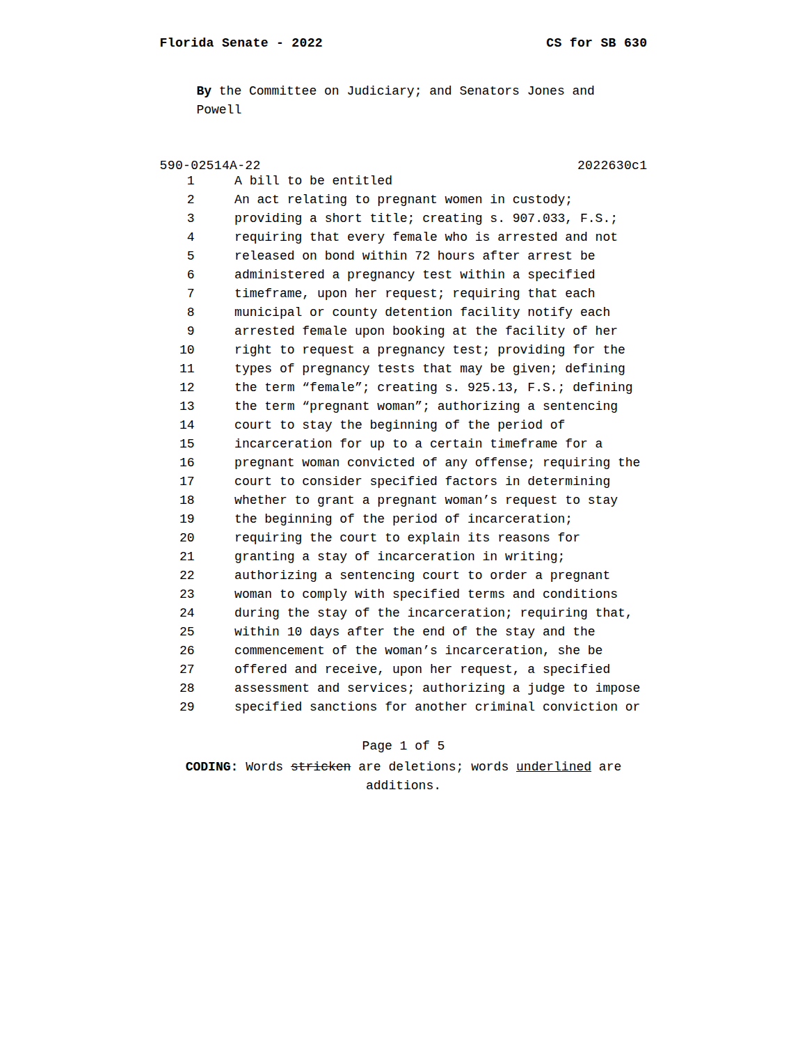Florida Senate - 2022 CS for SB 630
By the Committee on Judiciary; and Senators Jones and Powell
590-02514A-22 2022630c1
| 1 | A bill to be entitled |
| 2 | An act relating to pregnant women in custody; |
| 3 | providing a short title; creating s. 907.033, F.S.; |
| 4 | requiring that every female who is arrested and not |
| 5 | released on bond within 72 hours after arrest be |
| 6 | administered a pregnancy test within a specified |
| 7 | timeframe, upon her request; requiring that each |
| 8 | municipal or county detention facility notify each |
| 9 | arrested female upon booking at the facility of her |
| 10 | right to request a pregnancy test; providing for the |
| 11 | types of pregnancy tests that may be given; defining |
| 12 | the term “female”; creating s. 925.13, F.S.; defining |
| 13 | the term “pregnant woman”; authorizing a sentencing |
| 14 | court to stay the beginning of the period of |
| 15 | incarceration for up to a certain timeframe for a |
| 16 | pregnant woman convicted of any offense; requiring the |
| 17 | court to consider specified factors in determining |
| 18 | whether to grant a pregnant woman’s request to stay |
| 19 | the beginning of the period of incarceration; |
| 20 | requiring the court to explain its reasons for |
| 21 | granting a stay of incarceration in writing; |
| 22 | authorizing a sentencing court to order a pregnant |
| 23 | woman to comply with specified terms and conditions |
| 24 | during the stay of the incarceration; requiring that, |
| 25 | within 10 days after the end of the stay and the |
| 26 | commencement of the woman’s incarceration, she be |
| 27 | offered and receive, upon her request, a specified |
| 28 | assessment and services; authorizing a judge to impose |
| 29 | specified sanctions for another criminal conviction or |
Page 1 of 5
CODING: Words stricken are deletions; words underlined are additions.